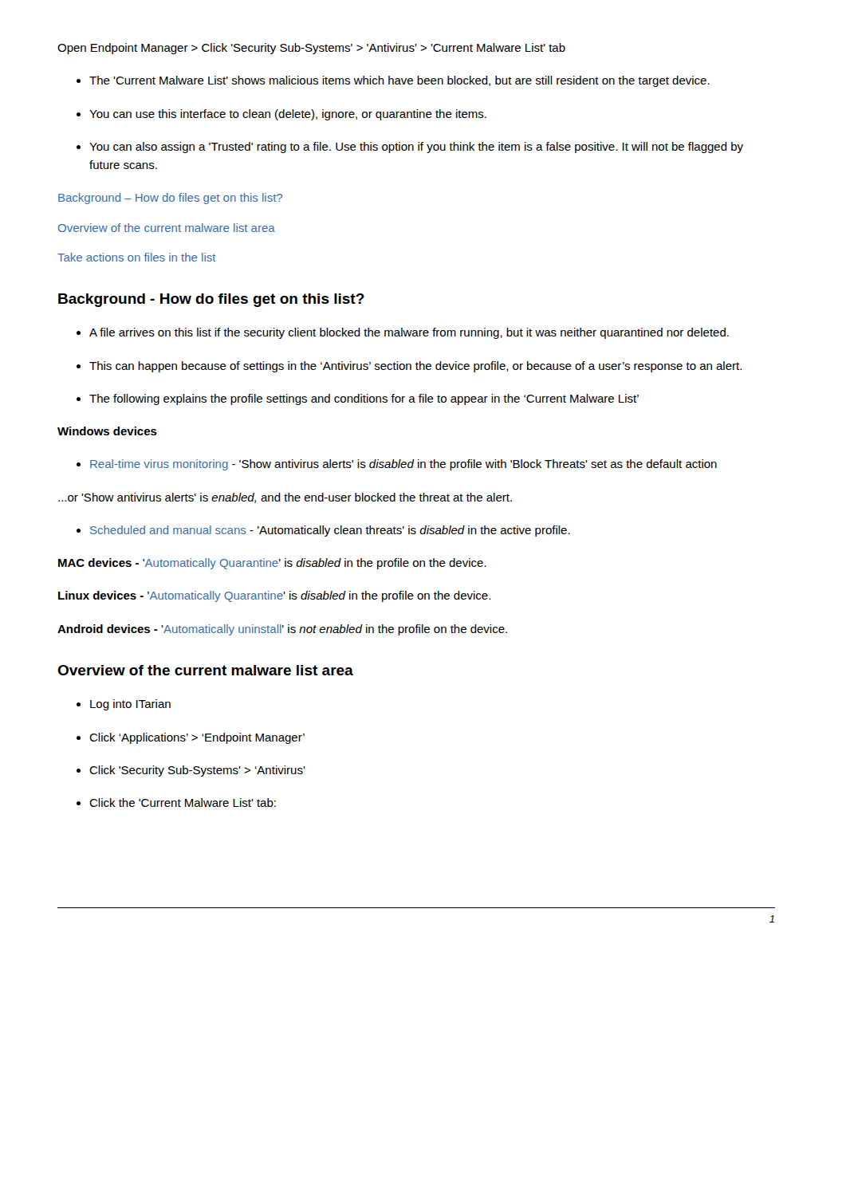Open Endpoint Manager > Click 'Security Sub-Systems' > 'Antivirus' > 'Current Malware List' tab
The 'Current Malware List' shows malicious items which have been blocked, but are still resident on the target device.
You can use this interface to clean (delete), ignore, or quarantine the items.
You can also assign a 'Trusted' rating to a file. Use this option if you think the item is a false positive. It will not be flagged by future scans.
Background – How do files get on this list?
Overview of the current malware list area
Take actions on files in the list
Background - How do files get on this list?
A file arrives on this list if the security client blocked the malware from running, but it was neither quarantined nor deleted.
This can happen because of settings in the ‘Antivirus’ section the device profile, or because of a user’s response to an alert.
The following explains the profile settings and conditions for a file to appear in the ‘Current Malware List’
Windows devices
Real-time virus monitoring - 'Show antivirus alerts' is disabled in the profile with 'Block Threats' set as the default action
...or 'Show antivirus alerts' is enabled, and the end-user blocked the threat at the alert.
Scheduled and manual scans - 'Automatically clean threats' is disabled in the active profile.
MAC devices - 'Automatically Quarantine' is disabled in the profile on the device.
Linux devices - 'Automatically Quarantine' is disabled in the profile on the device.
Android devices - 'Automatically uninstall' is not enabled in the profile on the device.
Overview of the current malware list area
Log into ITarian
Click ‘Applications’ > ‘Endpoint Manager’
Click 'Security Sub-Systems' > ‘Antivirus'
Click the 'Current Malware List' tab:
1